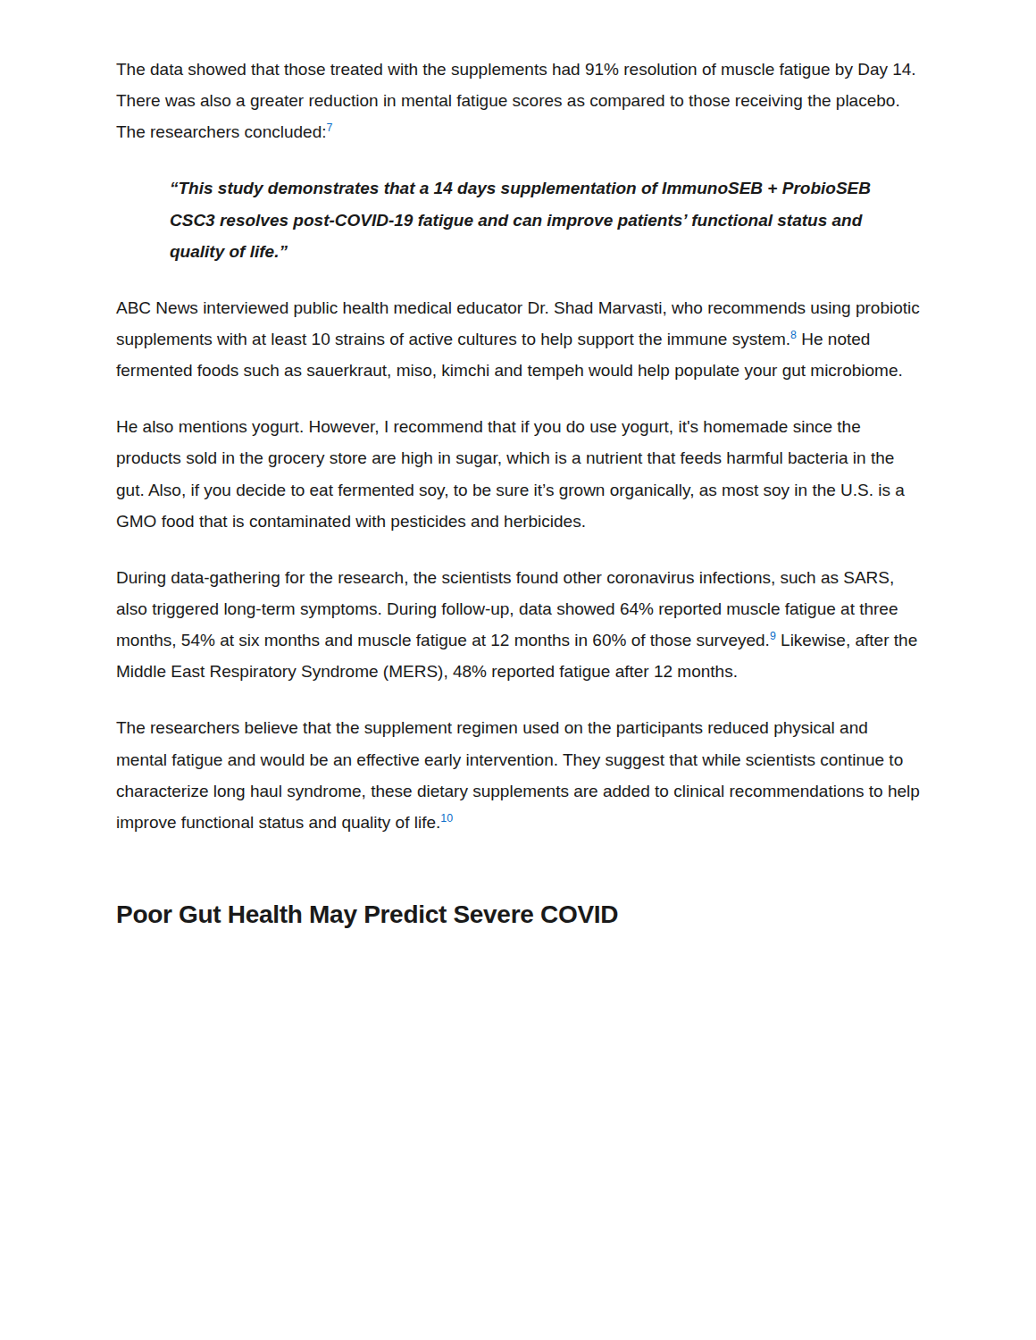The data showed that those treated with the supplements had 91% resolution of muscle fatigue by Day 14. There was also a greater reduction in mental fatigue scores as compared to those receiving the placebo. The researchers concluded:7
“This study demonstrates that a 14 days supplementation of ImmunoSEB + ProbioSEB CSC3 resolves post-COVID-19 fatigue and can improve patients’ functional status and quality of life.”
ABC News interviewed public health medical educator Dr. Shad Marvasti, who recommends using probiotic supplements with at least 10 strains of active cultures to help support the immune system.8 He noted fermented foods such as sauerkraut, miso, kimchi and tempeh would help populate your gut microbiome.
He also mentions yogurt. However, I recommend that if you do use yogurt, it's homemade since the products sold in the grocery store are high in sugar, which is a nutrient that feeds harmful bacteria in the gut. Also, if you decide to eat fermented soy, to be sure it’s grown organically, as most soy in the U.S. is a GMO food that is contaminated with pesticides and herbicides.
During data-gathering for the research, the scientists found other coronavirus infections, such as SARS, also triggered long-term symptoms. During follow-up, data showed 64% reported muscle fatigue at three months, 54% at six months and muscle fatigue at 12 months in 60% of those surveyed.9 Likewise, after the Middle East Respiratory Syndrome (MERS), 48% reported fatigue after 12 months.
The researchers believe that the supplement regimen used on the participants reduced physical and mental fatigue and would be an effective early intervention. They suggest that while scientists continue to characterize long haul syndrome, these dietary supplements are added to clinical recommendations to help improve functional status and quality of life.10
Poor Gut Health May Predict Severe COVID